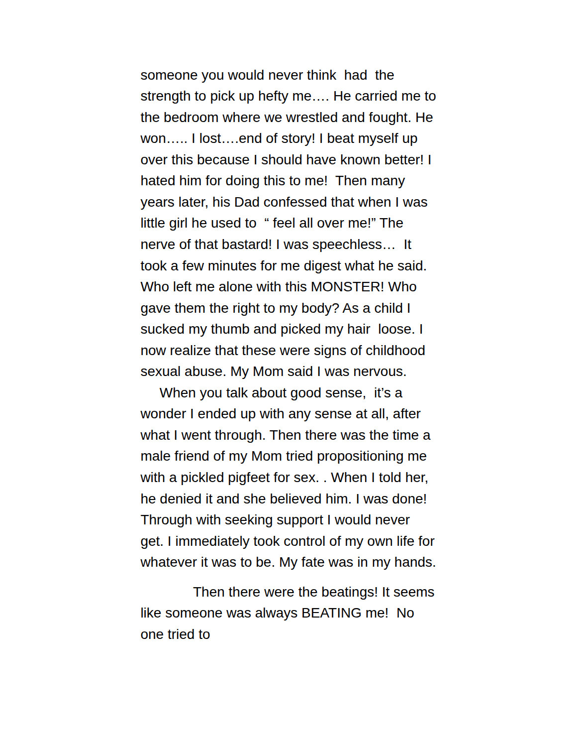someone you would never think had the strength to pick up hefty me…. He carried me to the bedroom where we wrestled and fought. He won….. I lost….end of story! I beat myself up over this because I should have known better! I hated him for doing this to me! Then many years later, his Dad confessed that when I was little girl he used to “ feel all over me!” The nerve of that bastard! I was speechless… It took a few minutes for me digest what he said. Who left me alone with this MONSTER! Who gave them the right to my body? As a child I sucked my thumb and picked my hair loose. I now realize that these were signs of childhood sexual abuse. My Mom said I was nervous.
When you talk about good sense, it’s a wonder I ended up with any sense at all, after what I went through. Then there was the time a male friend of my Mom tried propositioning me with a pickled pigfeet for sex. . When I told her, he denied it and she believed him. I was done! Through with seeking support I would never get. I immediately took control of my own life for whatever it was to be. My fate was in my hands.
Then there were the beatings! It seems like someone was always BEATING me! No one tried to